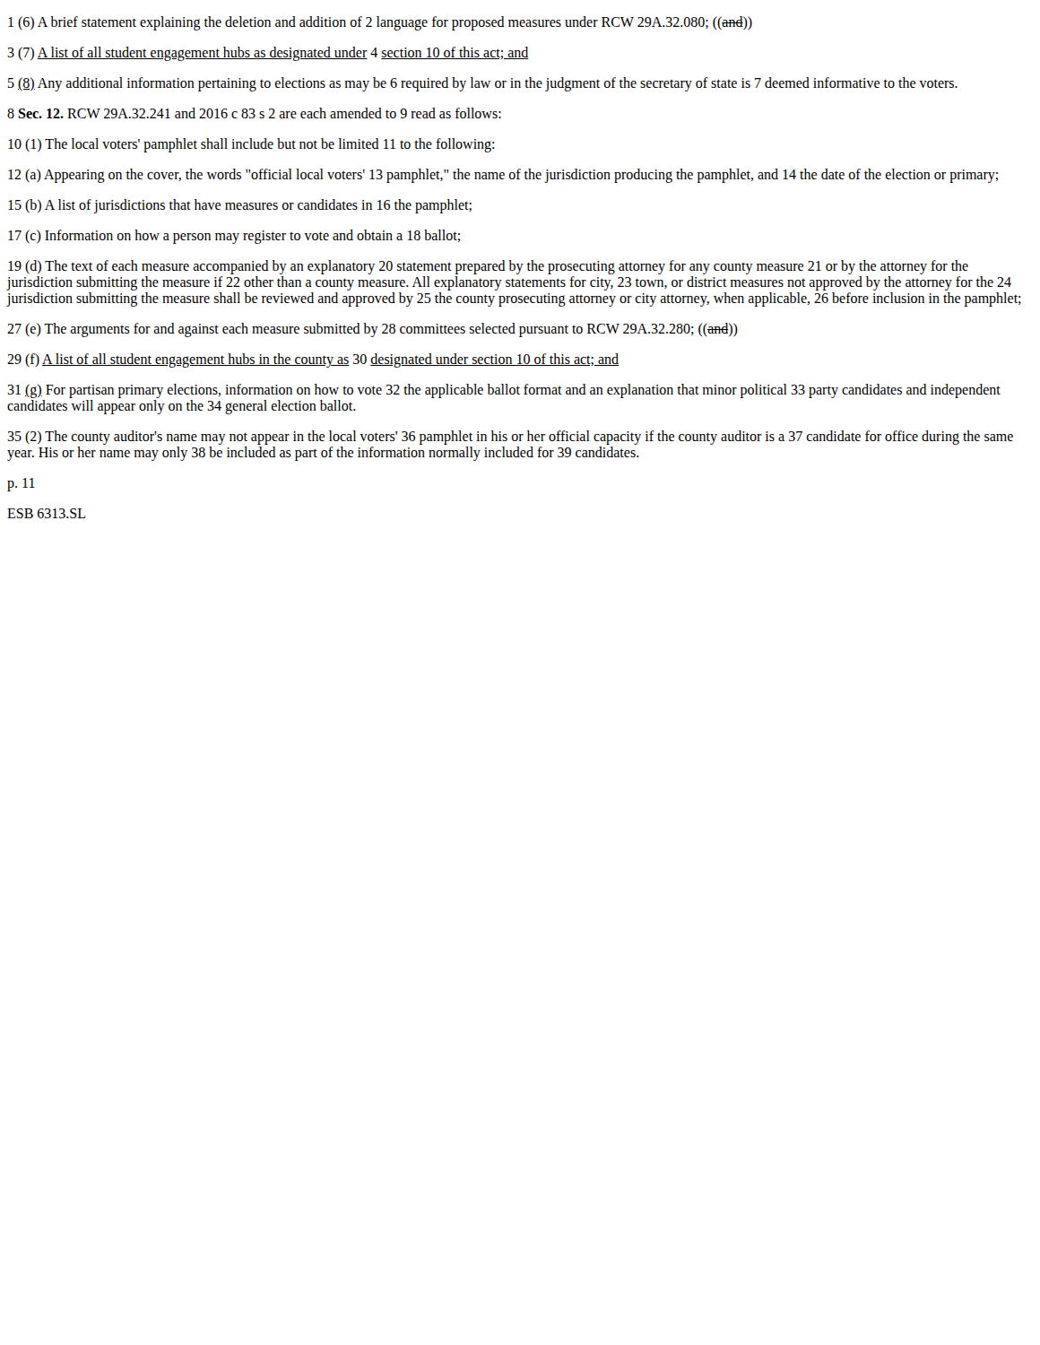1 (6) A brief statement explaining the deletion and addition of 2 language for proposed measures under RCW 29A.32.080; ((and))
3 (7) A list of all student engagement hubs as designated under 4 section 10 of this act; and
5 (8) Any additional information pertaining to elections as may be 6 required by law or in the judgment of the secretary of state is 7 deemed informative to the voters.
8 Sec. 12. RCW 29A.32.241 and 2016 c 83 s 2 are each amended to 9 read as follows:
10 (1) The local voters' pamphlet shall include but not be limited 11 to the following:
12 (a) Appearing on the cover, the words "official local voters' 13 pamphlet," the name of the jurisdiction producing the pamphlet, and 14 the date of the election or primary;
15 (b) A list of jurisdictions that have measures or candidates in 16 the pamphlet;
17 (c) Information on how a person may register to vote and obtain a 18 ballot;
19 (d) The text of each measure accompanied by an explanatory 20 statement prepared by the prosecuting attorney for any county measure 21 or by the attorney for the jurisdiction submitting the measure if 22 other than a county measure. All explanatory statements for city, 23 town, or district measures not approved by the attorney for the 24 jurisdiction submitting the measure shall be reviewed and approved by 25 the county prosecuting attorney or city attorney, when applicable, 26 before inclusion in the pamphlet;
27 (e) The arguments for and against each measure submitted by 28 committees selected pursuant to RCW 29A.32.280; ((and))
29 (f) A list of all student engagement hubs in the county as 30 designated under section 10 of this act; and
31 (g) For partisan primary elections, information on how to vote 32 the applicable ballot format and an explanation that minor political 33 party candidates and independent candidates will appear only on the 34 general election ballot.
35 (2) The county auditor's name may not appear in the local voters' 36 pamphlet in his or her official capacity if the county auditor is a 37 candidate for office during the same year. His or her name may only 38 be included as part of the information normally included for 39 candidates.
p. 11
ESB 6313.SL